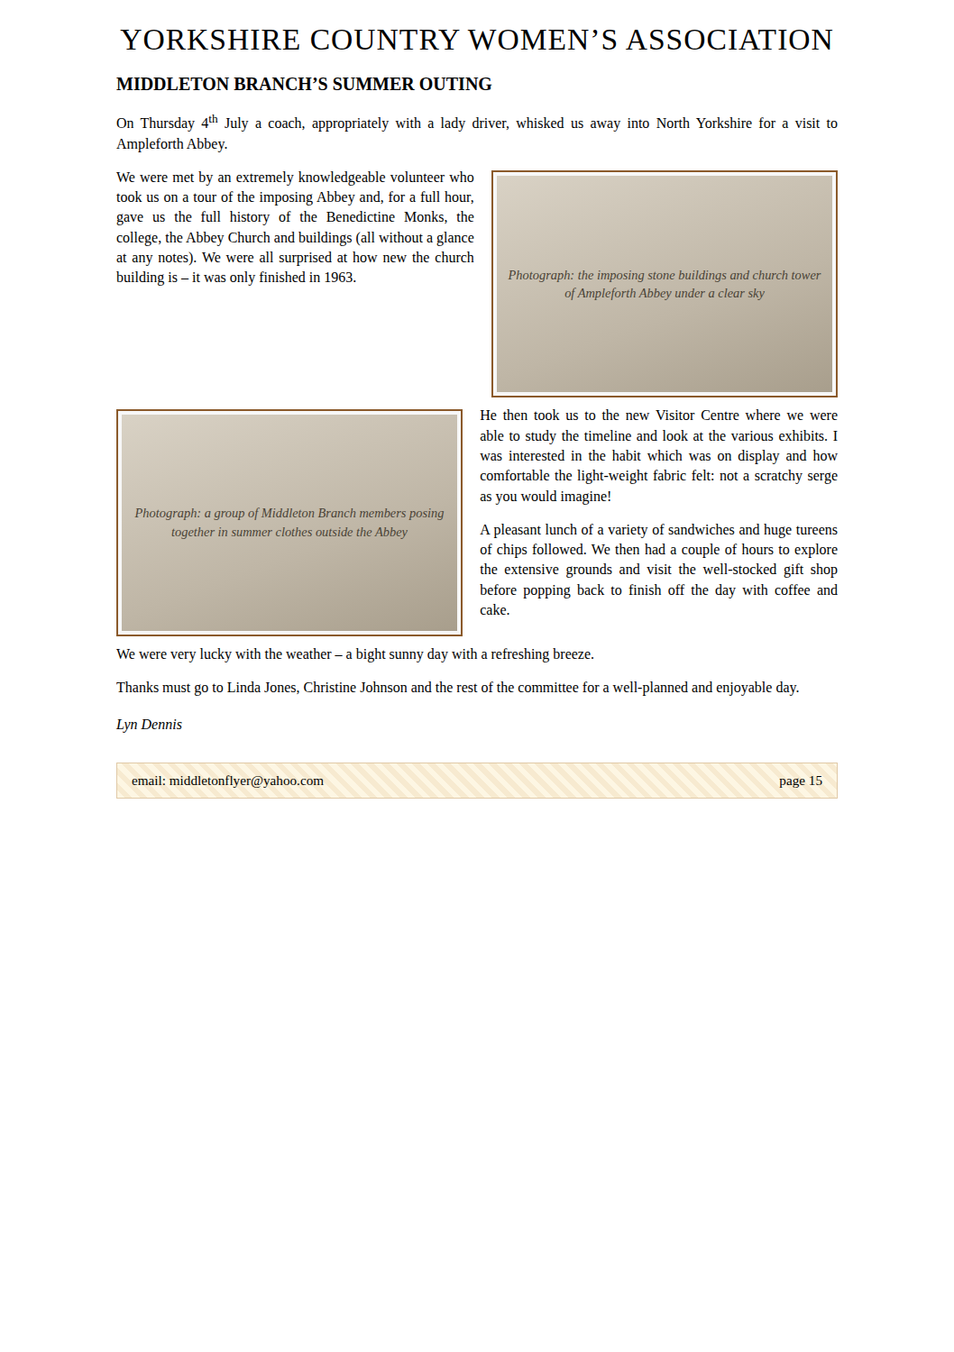Yorkshire Country Women’s Association
MIDDLETON BRANCH’S SUMMER OUTING
On Thursday 4th July a coach, appropriately with a lady driver, whisked us away into North Yorkshire for a visit to Ampleforth Abbey.
Photograph: the imposing stone buildings and church tower of Ampleforth Abbey under a clear sky
We were met by an extremely knowledgeable volunteer who took us on a tour of the imposing Abbey and, for a full hour, gave us the full history of the Benedictine Monks, the college, the Abbey Church and buildings (all without a glance at any notes). We were all surprised at how new the church building is – it was only finished in 1963.
Photograph: a group of Middleton Branch members posing together in summer clothes outside the Abbey
He then took us to the new Visitor Centre where we were able to study the timeline and look at the various exhibits. I was interested in the habit which was on display and how comfortable the light-weight fabric felt: not a scratchy serge as you would imagine!
A pleasant lunch of a variety of sandwiches and huge tureens of chips followed. We then had a couple of hours to explore the extensive grounds and visit the well-stocked gift shop before popping back to finish off the day with coffee and cake.
We were very lucky with the weather – a bight sunny day with a refreshing breeze.
Thanks must go to Linda Jones, Christine Johnson and the rest of the committee for a well-planned and enjoyable day.
Lyn Dennis
email: middletonflyer@yahoo.com page 15